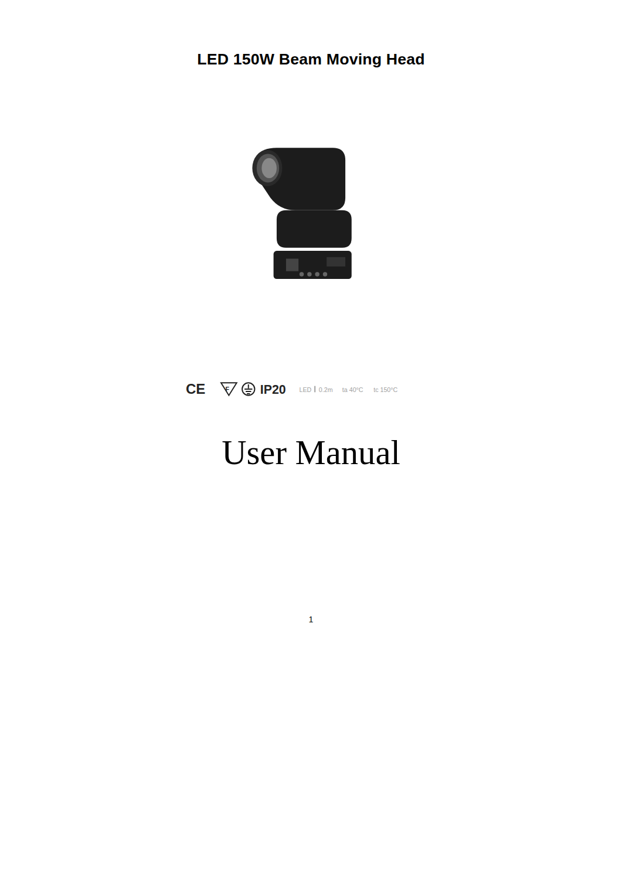LED 150W Beam Moving Head
User Manual
1